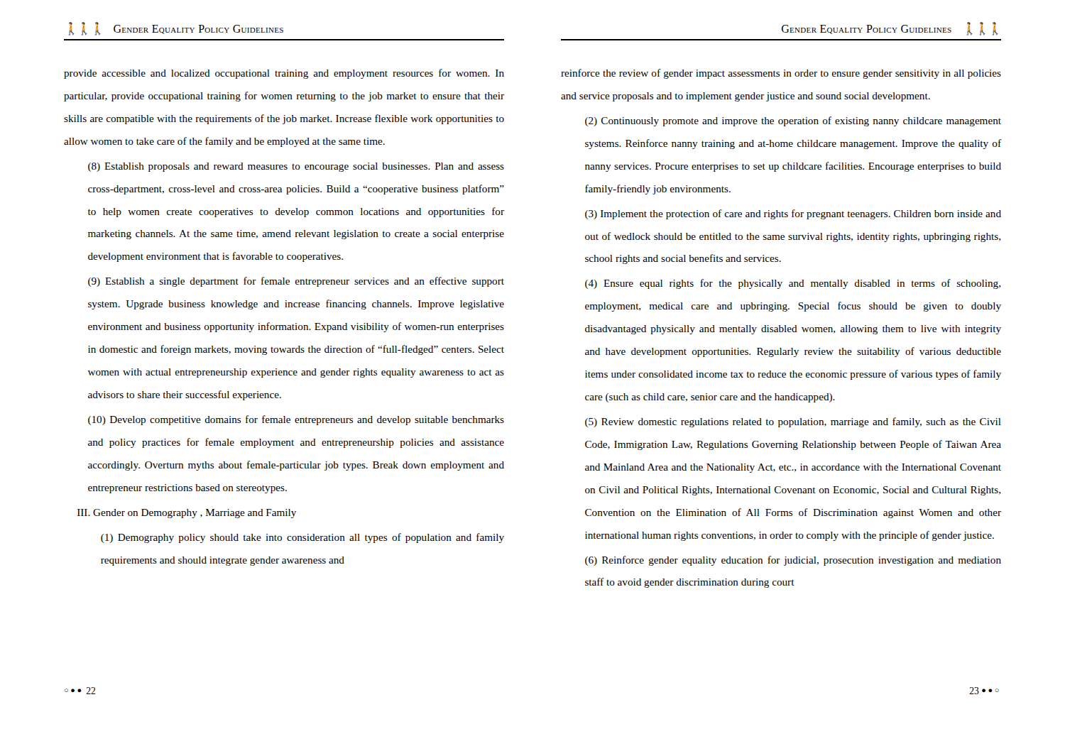🚶🚶🚶 Gender Equality Policy Guidelines
provide accessible and localized occupational training and employment resources for women. In particular, provide occupational training for women returning to the job market to ensure that their skills are compatible with the requirements of the job market. Increase flexible work opportunities to allow women to take care of the family and be employed at the same time.
(8) Establish proposals and reward measures to encourage social businesses. Plan and assess cross-department, cross-level and cross-area policies. Build a “cooperative business platform” to help women create cooperatives to develop common locations and opportunities for marketing channels. At the same time, amend relevant legislation to create a social enterprise development environment that is favorable to cooperatives.
(9) Establish a single department for female entrepreneur services and an effective support system. Upgrade business knowledge and increase financing channels. Improve legislative environment and business opportunity information. Expand visibility of women-run enterprises in domestic and foreign markets, moving towards the direction of “full-fledged” centers. Select women with actual entrepreneurship experience and gender rights equality awareness to act as advisors to share their successful experience.
(10) Develop competitive domains for female entrepreneurs and develop suitable benchmarks and policy practices for female employment and entrepreneurship policies and assistance accordingly. Overturn myths about female-particular job types. Break down employment and entrepreneur restrictions based on stereotypes.
III. Gender on Demography , Marriage and Family
(1) Demography policy should take into consideration all types of population and family requirements and should integrate gender awareness and
○●● 22
Gender Equality Policy Guidelines 🚶🚶🚶
reinforce the review of gender impact assessments in order to ensure gender sensitivity in all policies and service proposals and to implement gender justice and sound social development.
(2) Continuously promote and improve the operation of existing nanny childcare management systems. Reinforce nanny training and at-home childcare management. Improve the quality of nanny services. Procure enterprises to set up childcare facilities. Encourage enterprises to build family-friendly job environments.
(3) Implement the protection of care and rights for pregnant teenagers. Children born inside and out of wedlock should be entitled to the same survival rights, identity rights, upbringing rights, school rights and social benefits and services.
(4) Ensure equal rights for the physically and mentally disabled in terms of schooling, employment, medical care and upbringing. Special focus should be given to doubly disadvantaged physically and mentally disabled women, allowing them to live with integrity and have development opportunities. Regularly review the suitability of various deductible items under consolidated income tax to reduce the economic pressure of various types of family care (such as child care, senior care and the handicapped).
(5) Review domestic regulations related to population, marriage and family, such as the Civil Code, Immigration Law, Regulations Governing Relationship between People of Taiwan Area and Mainland Area and the Nationality Act, etc., in accordance with the International Covenant on Civil and Political Rights, International Covenant on Economic, Social and Cultural Rights, Convention on the Elimination of All Forms of Discrimination against Women and other international human rights conventions, in order to comply with the principle of gender justice.
(6) Reinforce gender equality education for judicial, prosecution investigation and mediation staff to avoid gender discrimination during court
23 ●●○